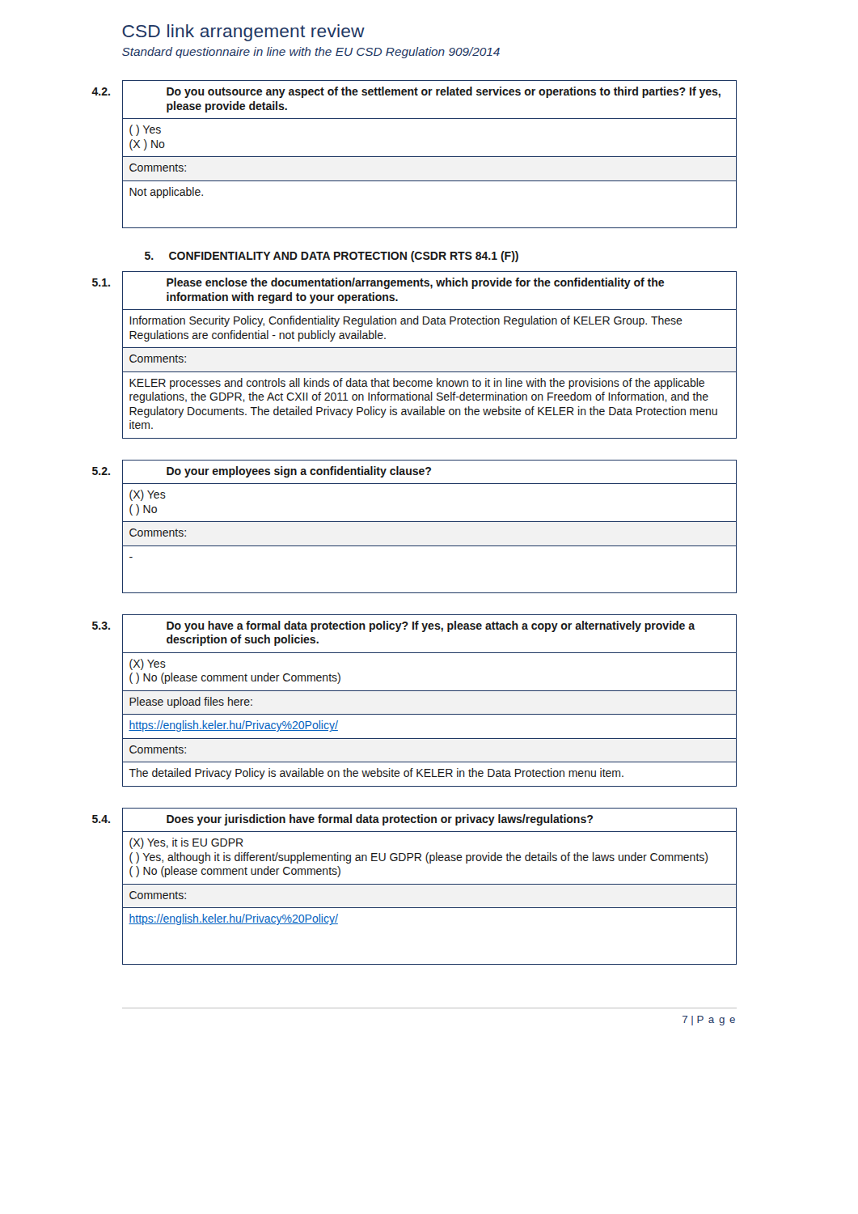CSD link arrangement review
Standard questionnaire in line with the EU CSD Regulation 909/2014
| 4.2. Do you outsource any aspect of the settlement or related services or operations to third parties? If yes, please provide details. |
| ( ) Yes (X ) No |
| Comments: |
| Not applicable. |
5. CONFIDENTIALITY AND DATA PROTECTION (CSDR RTS 84.1 (F))
| 5.1. Please enclose the documentation/arrangements, which provide for the confidentiality of the information with regard to your operations. |
| Information Security Policy, Confidentiality Regulation and Data Protection Regulation of KELER Group. These Regulations are confidential - not publicly available. |
| Comments: |
| KELER processes and controls all kinds of data that become known to it in line with the provisions of the applicable regulations, the GDPR, the Act CXII of 2011 on Informational Self-determination on Freedom of Information, and the Regulatory Documents. The detailed Privacy Policy is available on the website of KELER in the Data Protection menu item. |
| 5.2. Do your employees sign a confidentiality clause? |
| (X) Yes ( ) No |
| Comments: |
| - |
| 5.3. Do you have a formal data protection policy? If yes, please attach a copy or alternatively provide a description of such policies. |
| (X) Yes ( ) No (please comment under Comments) |
| Please upload files here: |
| https://english.keler.hu/Privacy%20Policy/ |
| Comments: |
| The detailed Privacy Policy is available on the website of KELER in the Data Protection menu item. |
| 5.4. Does your jurisdiction have formal data protection or privacy laws/regulations? |
| (X) Yes, it is EU GDPR ( ) Yes, although it is different/supplementing an EU GDPR (please provide the details of the laws under Comments) ( ) No (please comment under Comments) |
| Comments: |
| https://english.keler.hu/Privacy%20Policy/ |
7 | P a g e